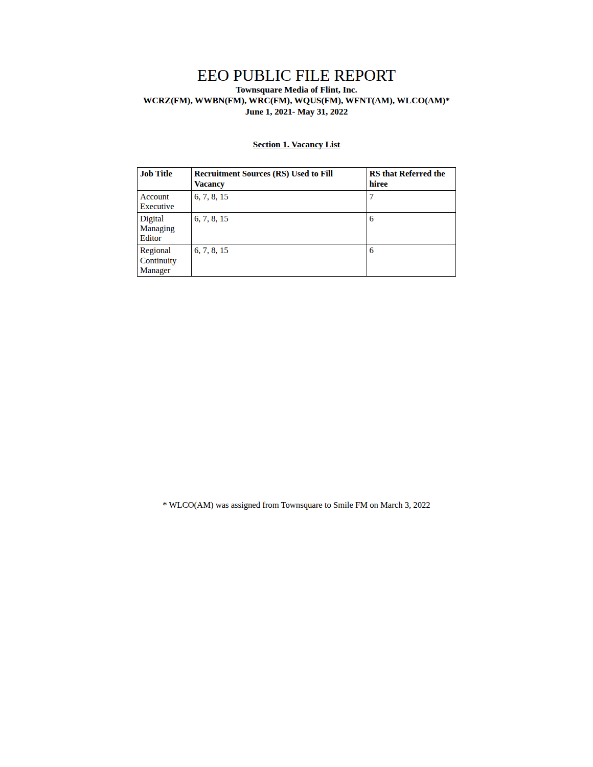EEO PUBLIC FILE REPORT
Townsquare Media of Flint, Inc.
WCRZ(FM), WWBN(FM), WRC(FM), WQUS(FM), WFNT(AM), WLCO(AM)*
June 1, 2021- May 31, 2022
Section 1. Vacancy List
| Job Title | Recruitment Sources (RS) Used to Fill Vacancy | RS that Referred the hiree |
| --- | --- | --- |
| Account Executive | 6, 7, 8, 15 | 7 |
| Digital Managing Editor | 6, 7, 8, 15 | 6 |
| Regional Continuity Manager | 6, 7, 8, 15 | 6 |
* WLCO(AM) was assigned from Townsquare to Smile FM on March 3, 2022